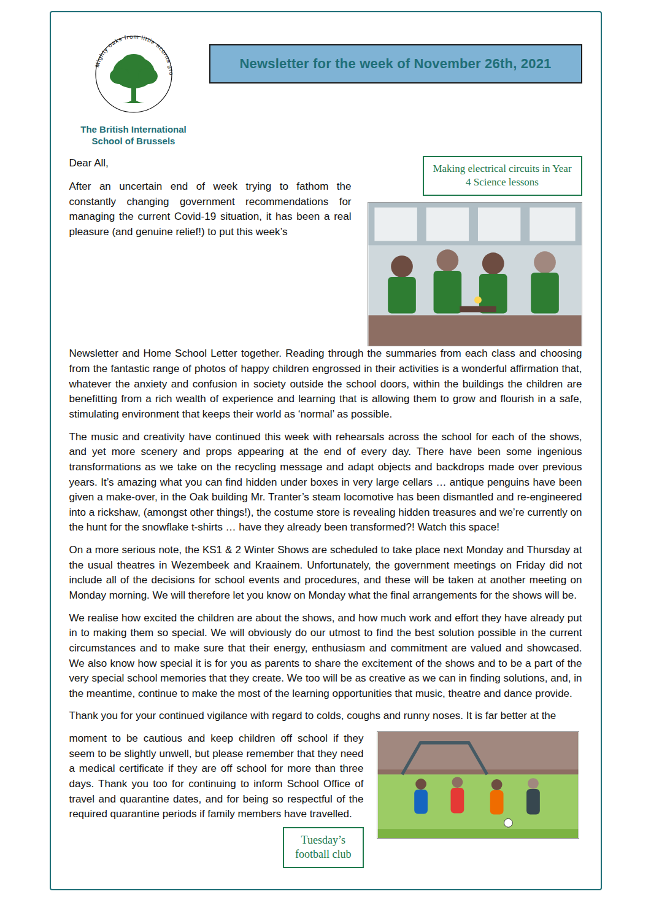Mighty oaks from little acorns grow
The British International
School of Brussels
Newsletter for the week of November 26th, 2021
Dear All,
After an uncertain end of week trying to fathom the constantly changing government recommendations for managing the current Covid-19 situation, it has been a real pleasure (and genuine relief!) to put this week’s
Making electrical circuits in Year 4 Science lessons
Newsletter and Home School Letter together. Reading through the summaries from each class and choosing from the fantastic range of photos of happy children engrossed in their activities is a wonderful affirmation that, whatever the anxiety and confusion in society outside the school doors, within the buildings the children are benefitting from a rich wealth of experience and learning that is allowing them to grow and flourish in a safe, stimulating environment that keeps their world as ‘normal’ as possible.
The music and creativity have continued this week with rehearsals across the school for each of the shows, and yet more scenery and props appearing at the end of every day. There have been some ingenious transformations as we take on the recycling message and adapt objects and backdrops made over previous years. It’s amazing what you can find hidden under boxes in very large cellars … antique penguins have been given a make-over, in the Oak building Mr. Tranter’s steam locomotive has been dismantled and re-engineered into a rickshaw, (amongst other things!), the costume store is revealing hidden treasures and we’re currently on the hunt for the snowflake t-shirts … have they already been transformed?! Watch this space!
On a more serious note, the KS1 & 2 Winter Shows are scheduled to take place next Monday and Thursday at the usual theatres in Wezembeek and Kraainem. Unfortunately, the government meetings on Friday did not include all of the decisions for school events and procedures, and these will be taken at another meeting on Monday morning. We will therefore let you know on Monday what the final arrangements for the shows will be.
We realise how excited the children are about the shows, and how much work and effort they have already put in to making them so special. We will obviously do our utmost to find the best solution possible in the current circumstances and to make sure that their energy, enthusiasm and commitment are valued and showcased. We also know how special it is for you as parents to share the excitement of the shows and to be a part of the very special school memories that they create. We too will be as creative as we can in finding solutions, and, in the meantime, continue to make the most of the learning opportunities that music, theatre and dance provide.
Thank you for your continued vigilance with regard to colds, coughs and runny noses. It is far better at the
moment to be cautious and keep children off school if they seem to be slightly unwell, but please remember that they need a medical certificate if they are off school for more than three days. Thank you too for continuing to inform School Office of travel and quarantine dates, and for being so respectful of the required quarantine periods if family members have travelled.
Tuesday’s
football club